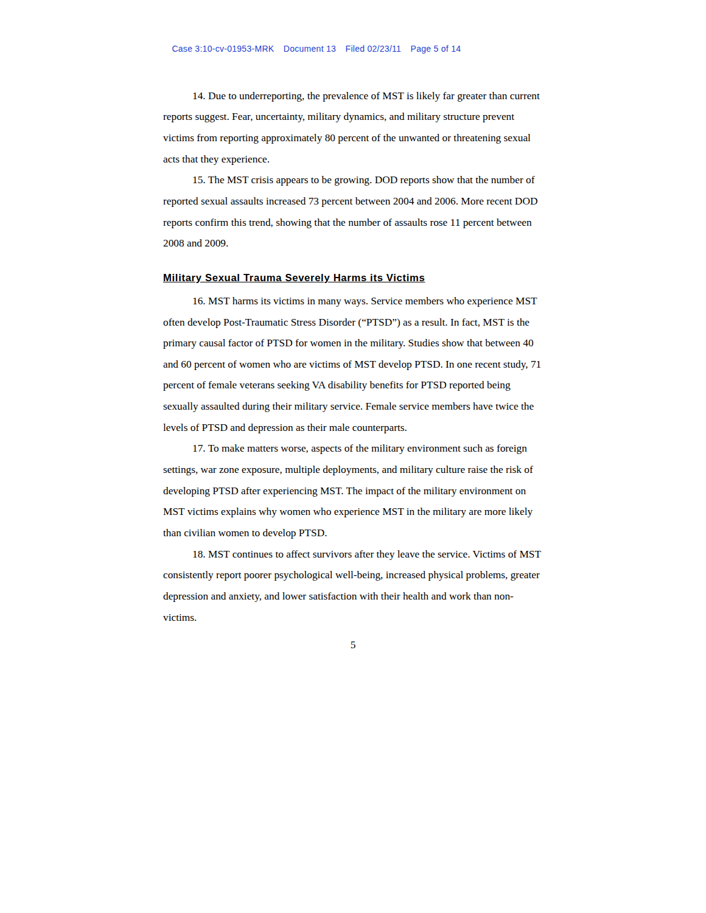Case 3:10-cv-01953-MRK Document 13 Filed 02/23/11 Page 5 of 14
14. Due to underreporting, the prevalence of MST is likely far greater than current reports suggest. Fear, uncertainty, military dynamics, and military structure prevent victims from reporting approximately 80 percent of the unwanted or threatening sexual acts that they experience.
15. The MST crisis appears to be growing. DOD reports show that the number of reported sexual assaults increased 73 percent between 2004 and 2006. More recent DOD reports confirm this trend, showing that the number of assaults rose 11 percent between 2008 and 2009.
Military Sexual Trauma Severely Harms its Victims
16. MST harms its victims in many ways. Service members who experience MST often develop Post-Traumatic Stress Disorder (“PTSD”) as a result. In fact, MST is the primary causal factor of PTSD for women in the military. Studies show that between 40 and 60 percent of women who are victims of MST develop PTSD. In one recent study, 71 percent of female veterans seeking VA disability benefits for PTSD reported being sexually assaulted during their military service. Female service members have twice the levels of PTSD and depression as their male counterparts.
17. To make matters worse, aspects of the military environment such as foreign settings, war zone exposure, multiple deployments, and military culture raise the risk of developing PTSD after experiencing MST. The impact of the military environment on MST victims explains why women who experience MST in the military are more likely than civilian women to develop PTSD.
18. MST continues to affect survivors after they leave the service. Victims of MST consistently report poorer psychological well-being, increased physical problems, greater depression and anxiety, and lower satisfaction with their health and work than non-victims.
5